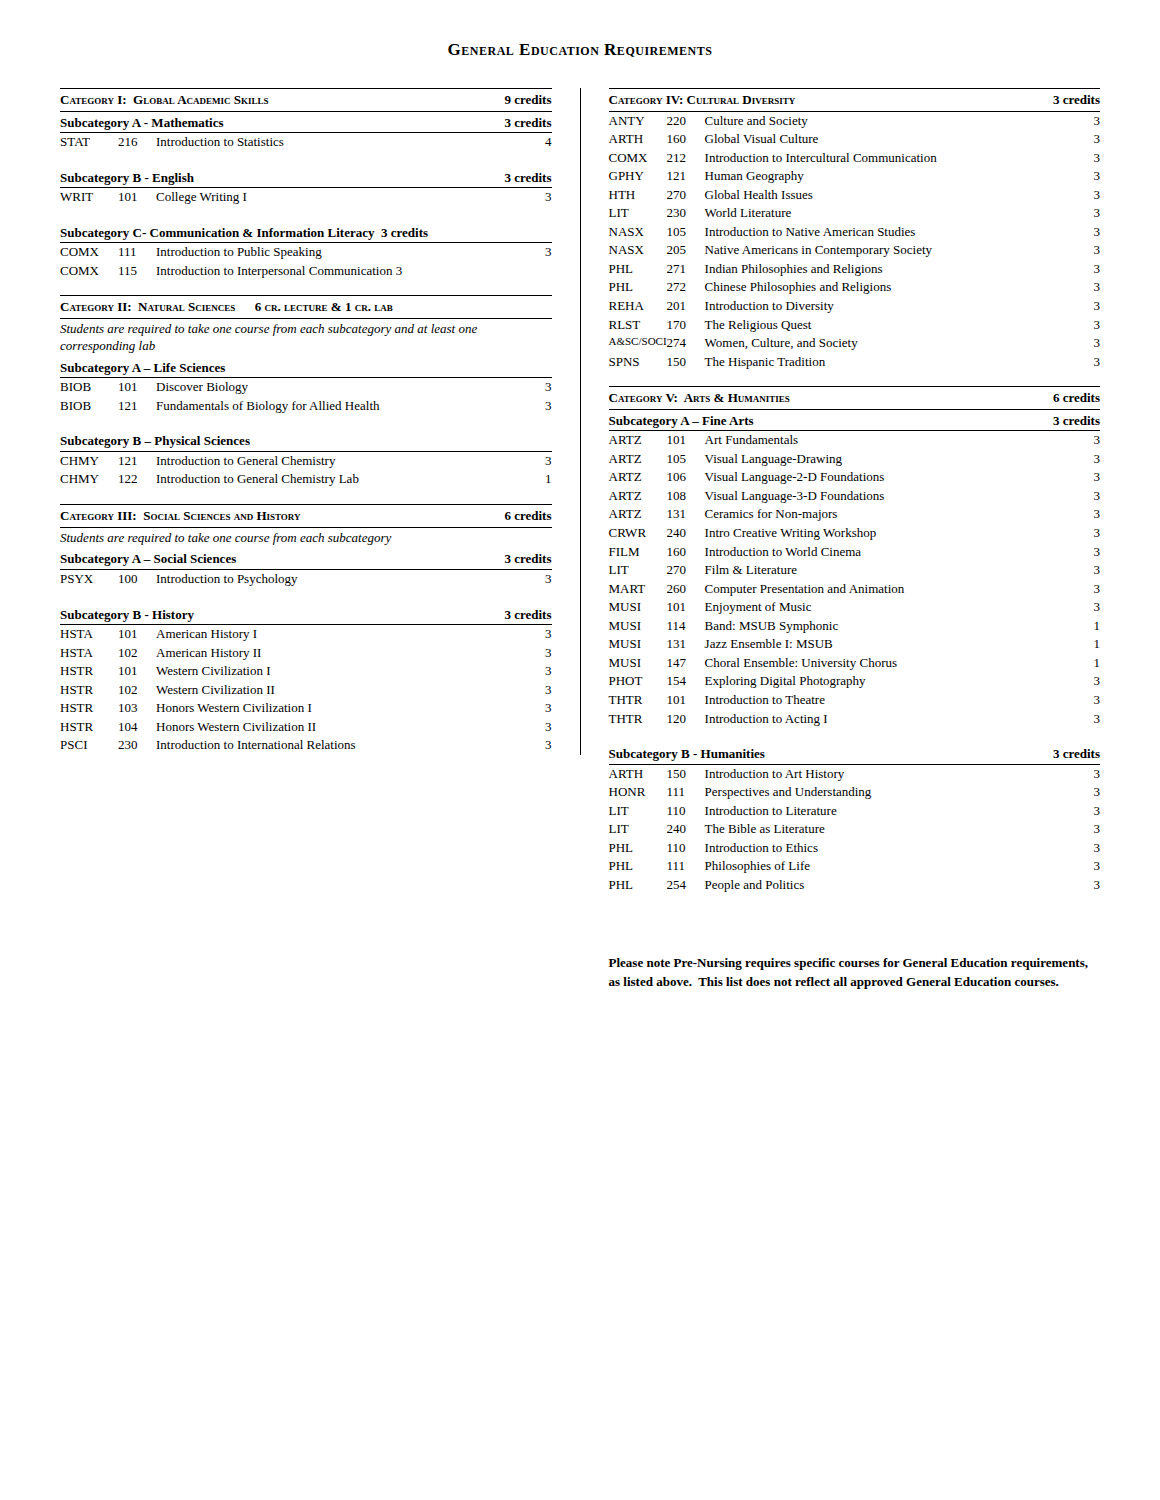General Education Requirements
| Category I: Global Academic Skills | 9 credits |
| Subcategory A - Mathematics | 3 credits |
| STAT | 216 | Introduction to Statistics | 4 |
| Subcategory B - English | 3 credits |
| WRIT | 101 | College Writing I | 3 |
| Subcategory C- Communication & Information Literacy 3 credits |
| COMX | 111 | Introduction to Public Speaking | 3 |
| COMX | 115 | Introduction to Interpersonal Communication 3 |
| Category II: Natural Sciences 6 cr. lecture & 1 cr. lab |
| Students are required to take one course from each subcategory and at least one corresponding lab |
| Subcategory A – Life Sciences |
| BIOB | 101 | Discover Biology | 3 |
| BIOB | 121 | Fundamentals of Biology for Allied Health | 3 |
| Subcategory B – Physical Sciences |
| CHMY | 121 | Introduction to General Chemistry | 3 |
| CHMY | 122 | Introduction to General Chemistry Lab | 1 |
| Category III: Social Sciences and History | 6 credits |
| Students are required to take one course from each subcategory |
| Subcategory A – Social Sciences | 3 credits |
| PSYX | 100 | Introduction to Psychology | 3 |
| Subcategory B - History | 3 credits |
| HSTA | 101 | American History I | 3 |
| HSTA | 102 | American History II | 3 |
| HSTR | 101 | Western Civilization I | 3 |
| HSTR | 102 | Western Civilization II | 3 |
| HSTR | 103 | Honors Western Civilization I | 3 |
| HSTR | 104 | Honors Western Civilization II | 3 |
| PSCI | 230 | Introduction to International Relations | 3 |
| Category IV: Cultural Diversity | 3 credits |
| ANTY | 220 | Culture and Society | 3 |
| ARTH | 160 | Global Visual Culture | 3 |
| COMX | 212 | Introduction to Intercultural Communication | 3 |
| GPHY | 121 | Human Geography | 3 |
| HTH | 270 | Global Health Issues | 3 |
| LIT | 230 | World Literature | 3 |
| NASX | 105 | Introduction to Native American Studies | 3 |
| NASX | 205 | Native Americans in Contemporary Society | 3 |
| PHL | 271 | Indian Philosophies and Religions | 3 |
| PHL | 272 | Chinese Philosophies and Religions | 3 |
| REHA | 201 | Introduction to Diversity | 3 |
| RLST | 170 | The Religious Quest | 3 |
| A&SC/SOCI | 274 | Women, Culture, and Society | 3 |
| SPNS | 150 | The Hispanic Tradition | 3 |
| Category V: Arts & Humanities | 6 credits |
| Subcategory A – Fine Arts | 3 credits |
| ARTZ | 101 | Art Fundamentals | 3 |
| ARTZ | 105 | Visual Language-Drawing | 3 |
| ARTZ | 106 | Visual Language-2-D Foundations | 3 |
| ARTZ | 108 | Visual Language-3-D Foundations | 3 |
| ARTZ | 131 | Ceramics for Non-majors | 3 |
| CRWR | 240 | Intro Creative Writing Workshop | 3 |
| FILM | 160 | Introduction to World Cinema | 3 |
| LIT | 270 | Film & Literature | 3 |
| MART | 260 | Computer Presentation and Animation | 3 |
| MUSI | 101 | Enjoyment of Music | 3 |
| MUSI | 114 | Band: MSUB Symphonic | 1 |
| MUSI | 131 | Jazz Ensemble I: MSUB | 1 |
| MUSI | 147 | Choral Ensemble: University Chorus | 1 |
| PHOT | 154 | Exploring Digital Photography | 3 |
| THTR | 101 | Introduction to Theatre | 3 |
| THTR | 120 | Introduction to Acting I | 3 |
| Subcategory B - Humanities | 3 credits |
| ARTH | 150 | Introduction to Art History | 3 |
| HONR | 111 | Perspectives and Understanding | 3 |
| LIT | 110 | Introduction to Literature | 3 |
| LIT | 240 | The Bible as Literature | 3 |
| PHL | 110 | Introduction to Ethics | 3 |
| PHL | 111 | Philosophies of Life | 3 |
| PHL | 254 | People and Politics | 3 |
Please note Pre-Nursing requires specific courses for General Education requirements, as listed above. This list does not reflect all approved General Education courses.